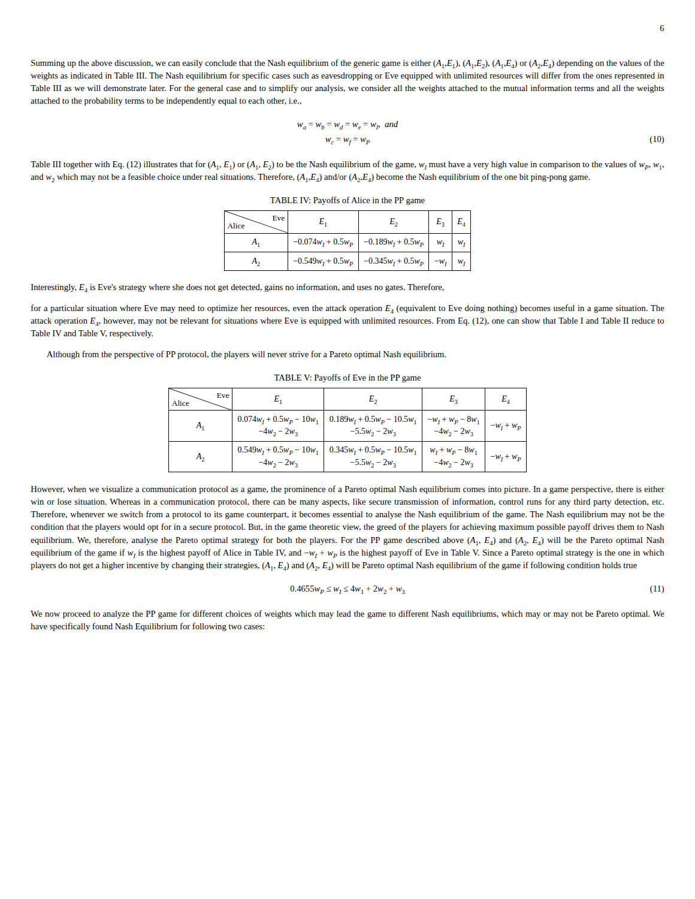6
Summing up the above discussion, we can easily conclude that the Nash equilibrium of the generic game is either (A1,E1), (A1,E2), (A1,E4) or (A2,E4) depending on the values of the weights as indicated in Table III. The Nash equilibrium for specific cases such as eavesdropping or Eve equipped with unlimited resources will differ from the ones represented in Table III as we will demonstrate later. For the general case and to simplify our analysis, we consider all the weights attached to the mutual information terms and all the weights attached to the probability terms to be independently equal to each other, i.e.,
wa = wb = wd = we = wI, and wc = wf = wP (10)
Table III together with Eq. (12) illustrates that for (A1, E1) or (A1, E2) to be the Nash equilibrium of the game, wI must have a very high value in comparison to the values of wP, w1, and w2 which may not be a feasible choice under real situations. Therefore, (A1,E4) and/or (A2,E4) become the Nash equilibrium of the one bit ping-pong game.
TABLE IV: Payoffs of Alice in the PP game
| Eve Alice | E 1 | E 2 | E 3 | E 4 |
| A 1 | −0.074 w I + 0.5 w P | −0.189 w I + 0.5 w P | w I | w I |
| A 2 | −0.549 w I + 0.5 w P | −0.345 w I + 0.5 w P | − w I | w I |
Interestingly, E4 is Eve's strategy where she does not get detected, gains no information, and uses no gates. Therefore,
for a particular situation where Eve may need to optimize her resources, even the attack operation E4 (equivalent to Eve doing nothing) becomes useful in a game situation. The attack operation E4, however, may not be relevant for situations where Eve is equipped with unlimited resources. From Eq. (12), one can show that Table I and Table II reduce to Table IV and Table V, respectively.
Although from the perspective of PP protocol, the players will never strive for a Pareto optimal Nash equilibrium.
TABLE V: Payoffs of Eve in the PP game
| Eve Alice | E 1 | E 2 | E 3 | E 4 |
| A 1 | 0.074 w I + 0.5 w P − 10 w 1 −4 w 2 − 2 w 3 | 0.189 w I + 0.5 w P − 10.5 w 1 −5.5 w 2 − 2 w 3 | − w I + w P − 8 w 1 −4 w 2 − 2 w 3 | − w I + w P |
| A 2 | 0.549 w I + 0.5 w P − 10 w 1 −4 w 2 − 2 w 3 | 0.345 w I + 0.5 w P − 10.5 w 1 −5.5 w 2 − 2 w 3 | w I + w P − 8 w 1 −4 w 2 − 2 w 3 | − w I + w P |
However, when we visualize a communication protocol as a game, the prominence of a Pareto optimal Nash equilibrium comes into picture. In a game perspective, there is either win or lose situation. Whereas in a communication protocol, there can be many aspects, like secure transmission of information, control runs for any third party detection, etc. Therefore, whenever we switch from a protocol to its game counterpart, it becomes essential to analyse the Nash equilibrium of the game. The Nash equilibrium may not be the condition that the players would opt for in a secure protocol. But, in the game theoretic view, the greed of the players for achieving maximum possible payoff drives them to Nash equilibrium. We, therefore, analyse the Pareto optimal strategy for both the players. For the PP game described above (A1, E4) and (A2, E4) will be the Pareto optimal Nash equilibrium of the game if wI is the highest payoff of Alice in Table IV, and −wI + wP is the highest payoff of Eve in Table V. Since a Pareto optimal strategy is the one in which players do not get a higher incentive by changing their strategies, (A1, E4) and (A2, E4) will be Pareto optimal Nash equilibrium of the game if following condition holds true
0.4655wP ≤ wI ≤ 4w1 + 2w2 + w3 (11)
We now proceed to analyze the PP game for different choices of weights which may lead the game to different Nash equilibriums, which may or may not be Pareto optimal. We have specifically found Nash Equilibrium for following two cases: